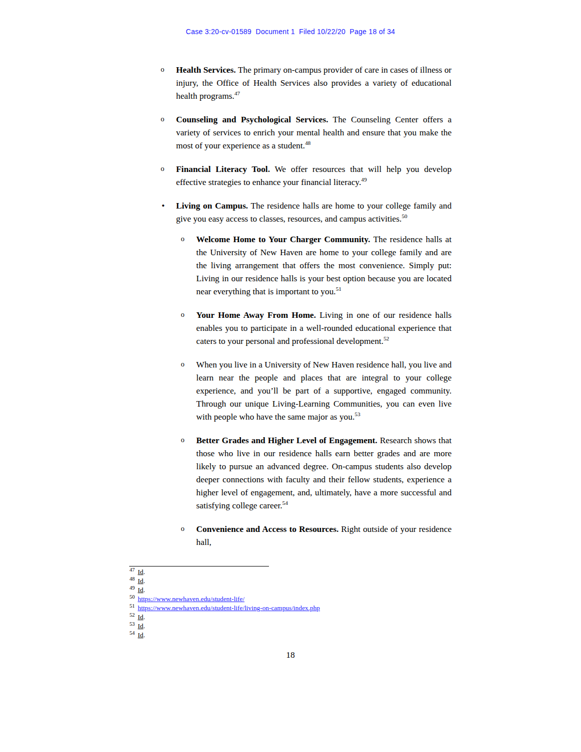Case 3:20-cv-01589 Document 1 Filed 10/22/20 Page 18 of 34
Health Services. The primary on-campus provider of care in cases of illness or injury, the Office of Health Services also provides a variety of educational health programs.47
Counseling and Psychological Services. The Counseling Center offers a variety of services to enrich your mental health and ensure that you make the most of your experience as a student.48
Financial Literacy Tool. We offer resources that will help you develop effective strategies to enhance your financial literacy.49
Living on Campus. The residence halls are home to your college family and give you easy access to classes, resources, and campus activities.50
Welcome Home to Your Charger Community. The residence halls at the University of New Haven are home to your college family and are the living arrangement that offers the most convenience. Simply put: Living in our residence halls is your best option because you are located near everything that is important to you.51
Your Home Away From Home. Living in one of our residence halls enables you to participate in a well-rounded educational experience that caters to your personal and professional development.52
When you live in a University of New Haven residence hall, you live and learn near the people and places that are integral to your college experience, and you’ll be part of a supportive, engaged community. Through our unique Living-Learning Communities, you can even live with people who have the same major as you.53
Better Grades and Higher Level of Engagement. Research shows that those who live in our residence halls earn better grades and are more likely to pursue an advanced degree. On-campus students also develop deeper connections with faculty and their fellow students, experience a higher level of engagement, and, ultimately, have a more successful and satisfying college career.54
Convenience and Access to Resources. Right outside of your residence hall,
47 Id.
48 Id.
49 Id.
50 https://www.newhaven.edu/student-life/
51 https://www.newhaven.edu/student-life/living-on-campus/index.php
52 Id.
53 Id.
54 Id.
18